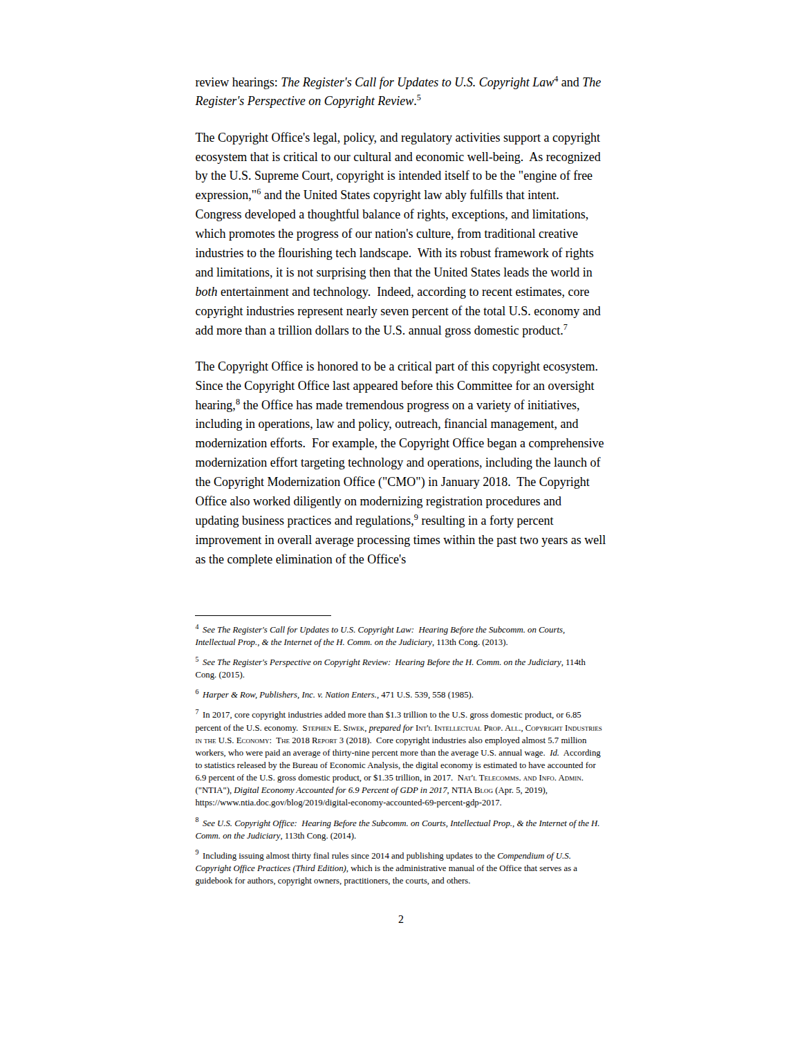review hearings: The Register's Call for Updates to U.S. Copyright Law4 and The Register's Perspective on Copyright Review.5
The Copyright Office's legal, policy, and regulatory activities support a copyright ecosystem that is critical to our cultural and economic well-being. As recognized by the U.S. Supreme Court, copyright is intended itself to be the "engine of free expression,"6 and the United States copyright law ably fulfills that intent. Congress developed a thoughtful balance of rights, exceptions, and limitations, which promotes the progress of our nation's culture, from traditional creative industries to the flourishing tech landscape. With its robust framework of rights and limitations, it is not surprising then that the United States leads the world in both entertainment and technology. Indeed, according to recent estimates, core copyright industries represent nearly seven percent of the total U.S. economy and add more than a trillion dollars to the U.S. annual gross domestic product.7
The Copyright Office is honored to be a critical part of this copyright ecosystem. Since the Copyright Office last appeared before this Committee for an oversight hearing,8 the Office has made tremendous progress on a variety of initiatives, including in operations, law and policy, outreach, financial management, and modernization efforts. For example, the Copyright Office began a comprehensive modernization effort targeting technology and operations, including the launch of the Copyright Modernization Office ("CMO") in January 2018. The Copyright Office also worked diligently on modernizing registration procedures and updating business practices and regulations,9 resulting in a forty percent improvement in overall average processing times within the past two years as well as the complete elimination of the Office's
4 See The Register's Call for Updates to U.S. Copyright Law: Hearing Before the Subcomm. on Courts, Intellectual Prop., & the Internet of the H. Comm. on the Judiciary, 113th Cong. (2013).
5 See The Register's Perspective on Copyright Review: Hearing Before the H. Comm. on the Judiciary, 114th Cong. (2015).
6 Harper & Row, Publishers, Inc. v. Nation Enters., 471 U.S. 539, 558 (1985).
7 In 2017, core copyright industries added more than $1.3 trillion to the U.S. gross domestic product, or 6.85 percent of the U.S. economy. Stephen E. Siwek, prepared for Int'l Intellectual Prop. All., Copyright Industries in the U.S. Economy: The 2018 Report 3 (2018). Core copyright industries also employed almost 5.7 million workers, who were paid an average of thirty-nine percent more than the average U.S. annual wage. Id. According to statistics released by the Bureau of Economic Analysis, the digital economy is estimated to have accounted for 6.9 percent of the U.S. gross domestic product, or $1.35 trillion, in 2017. Nat'l Telecomms. and Info. Admin. ("NTIA"), Digital Economy Accounted for 6.9 Percent of GDP in 2017, NTIA Blog (Apr. 5, 2019), https://www.ntia.doc.gov/blog/2019/digital-economy-accounted-69-percent-gdp-2017.
8 See U.S. Copyright Office: Hearing Before the Subcomm. on Courts, Intellectual Prop., & the Internet of the H. Comm. on the Judiciary, 113th Cong. (2014).
9 Including issuing almost thirty final rules since 2014 and publishing updates to the Compendium of U.S. Copyright Office Practices (Third Edition), which is the administrative manual of the Office that serves as a guidebook for authors, copyright owners, practitioners, the courts, and others.
2